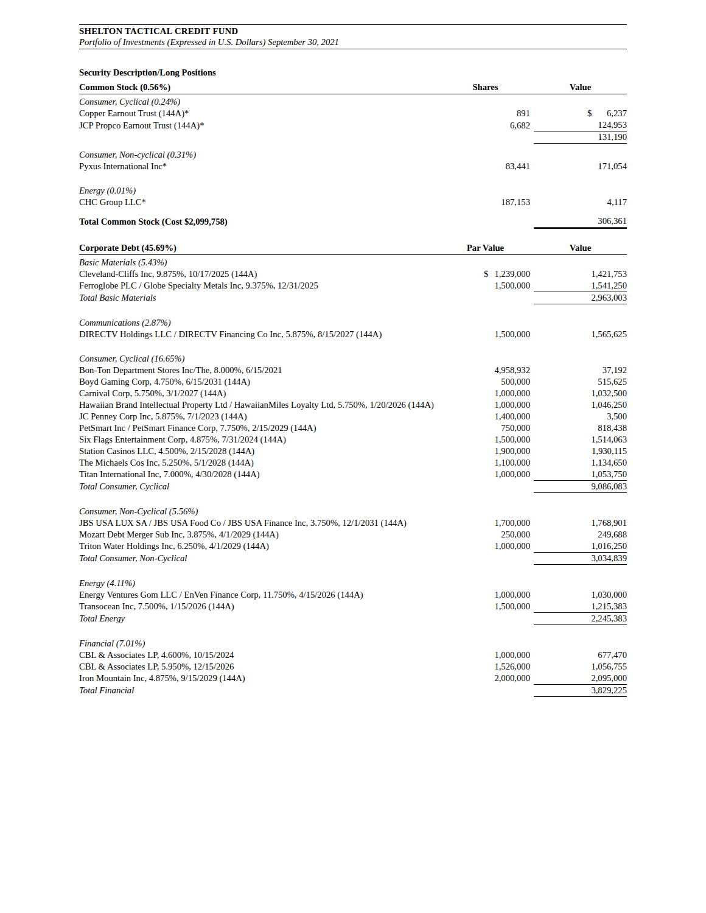SHELTON TACTICAL CREDIT FUND
Portfolio of Investments (Expressed in U.S. Dollars) September 30, 2021
Security Description/Long Positions
| Common Stock (0.56%) | Shares | Value |
| Consumer, Cyclical (0.24%) | | |
| Copper Earnout Trust (144A)* | 891 | $ 6,237 |
| JCP Propco Earnout Trust (144A)* | 6,682 | 124,953 |
| | | 131,190 |
| Consumer, Non-cyclical (0.31%) | | |
| Pyxus International Inc* | 83,441 | 171,054 |
| Energy (0.01%) | | |
| CHC Group LLC* | 187,153 | 4,117 |
| Total Common Stock (Cost $2,099,758) | | 306,361 |
| Corporate Debt (45.69%) | Par Value | Value |
| Basic Materials (5.43%) | | |
| Cleveland-Cliffs Inc, 9.875%, 10/17/2025 (144A) | $ 1,239,000 | 1,421,753 |
| Ferroglobe PLC / Globe Specialty Metals Inc, 9.375%, 12/31/2025 | 1,500,000 | 1,541,250 |
| Total Basic Materials | | 2,963,003 |
| Communications (2.87%) | | |
| DIRECTV Holdings LLC / DIRECTV Financing Co Inc, 5.875%, 8/15/2027 (144A) | 1,500,000 | 1,565,625 |
| Consumer, Cyclical (16.65%) | | |
| Bon-Ton Department Stores Inc/The, 8.000%, 6/15/2021 | 4,958,932 | 37,192 |
| Boyd Gaming Corp, 4.750%, 6/15/2031 (144A) | 500,000 | 515,625 |
| Carnival Corp, 5.750%, 3/1/2027 (144A) | 1,000,000 | 1,032,500 |
| Hawaiian Brand Intellectual Property Ltd / HawaiianMiles Loyalty Ltd, 5.750%, 1/20/2026 (144A) | 1,000,000 | 1,046,250 |
| JC Penney Corp Inc, 5.875%, 7/1/2023 (144A) | 1,400,000 | 3,500 |
| PetSmart Inc / PetSmart Finance Corp, 7.750%, 2/15/2029 (144A) | 750,000 | 818,438 |
| Six Flags Entertainment Corp, 4.875%, 7/31/2024 (144A) | 1,500,000 | 1,514,063 |
| Station Casinos LLC, 4.500%, 2/15/2028 (144A) | 1,900,000 | 1,930,115 |
| The Michaels Cos Inc, 5.250%, 5/1/2028 (144A) | 1,100,000 | 1,134,650 |
| Titan International Inc, 7.000%, 4/30/2028 (144A) | 1,000,000 | 1,053,750 |
| Total Consumer, Cyclical | | 9,086,083 |
| Consumer, Non-Cyclical (5.56%) | | |
| JBS USA LUX SA / JBS USA Food Co / JBS USA Finance Inc, 3.750%, 12/1/2031 (144A) | 1,700,000 | 1,768,901 |
| Mozart Debt Merger Sub Inc, 3.875%, 4/1/2029 (144A) | 250,000 | 249,688 |
| Triton Water Holdings Inc, 6.250%, 4/1/2029 (144A) | 1,000,000 | 1,016,250 |
| Total Consumer, Non-Cyclical | | 3,034,839 |
| Energy (4.11%) | | |
| Energy Ventures Gom LLC / EnVen Finance Corp, 11.750%, 4/15/2026 (144A) | 1,000,000 | 1,030,000 |
| Transocean Inc, 7.500%, 1/15/2026 (144A) | 1,500,000 | 1,215,383 |
| Total Energy | | 2,245,383 |
| Financial (7.01%) | | |
| CBL & Associates LP, 4.600%, 10/15/2024 | 1,000,000 | 677,470 |
| CBL & Associates LP, 5.950%, 12/15/2026 | 1,526,000 | 1,056,755 |
| Iron Mountain Inc, 4.875%, 9/15/2029 (144A) | 2,000,000 | 2,095,000 |
| Total Financial | | 3,829,225 |